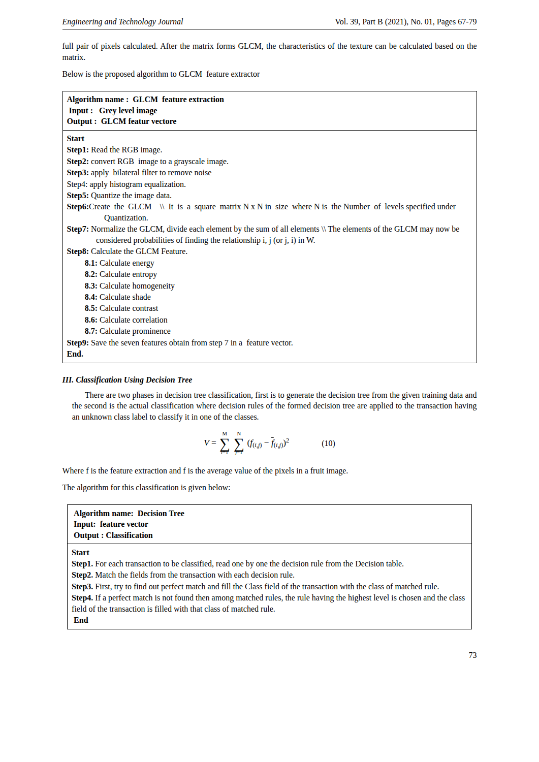Engineering and Technology Journal Vol. 39, Part B (2021), No. 01, Pages 67-79
full pair of pixels calculated. After the matrix forms GLCM, the characteristics of the texture can be calculated based on the matrix.
Below is the proposed algorithm to GLCM feature extractor
Algorithm name : GLCM feature extraction
Input : Grey level image
Output : GLCM featur vectore
Start
Step1: Read the RGB image.
Step2: convert RGB image to a grayscale image.
Step3: apply bilateral filter to remove noise
Step4: apply histogram equalization.
Step5: Quantize the image data.
Step6: Create the GLCM \\ It is a square matrix N x N in size where N is the Number of levels specified under Quantization.
Step7: Normalize the GLCM, divide each element by the sum of all elements \\ The elements of the GLCM may now be considered probabilities of finding the relationship i, j (or j, i) in W.
Step8: Calculate the GLCM Feature.
8.1: Calculate energy
8.2: Calculate entropy
8.3: Calculate homogeneity
8.4: Calculate shade
8.5: Calculate contrast
8.6: Calculate correlation
8.7: Calculate prominence
Step9: Save the seven features obtain from step 7 in a feature vector.
End.
III. Classification Using Decision Tree
There are two phases in decision tree classification, first is to generate the decision tree from the given training data and the second is the actual classification where decision rules of the formed decision tree are applied to the transaction having an unknown class label to classify it in one of the classes.
V = M∑i=1 N∑j=1 (f(i,j) − f(i,j))2 (10)
Where f is the feature extraction and f is the average value of the pixels in a fruit image.
The algorithm for this classification is given below:
Algorithm name: Decision Tree
Input: feature vector
Output : Classification
Start
Step1. For each transaction to be classified, read one by one the decision rule from the Decision table.
Step2. Match the fields from the transaction with each decision rule.
Step3. First, try to find out perfect match and fill the Class field of the transaction with the class of matched rule.
Step4. If a perfect match is not found then among matched rules, the rule having the highest level is chosen and the class field of the transaction is filled with that class of matched rule.
End
73